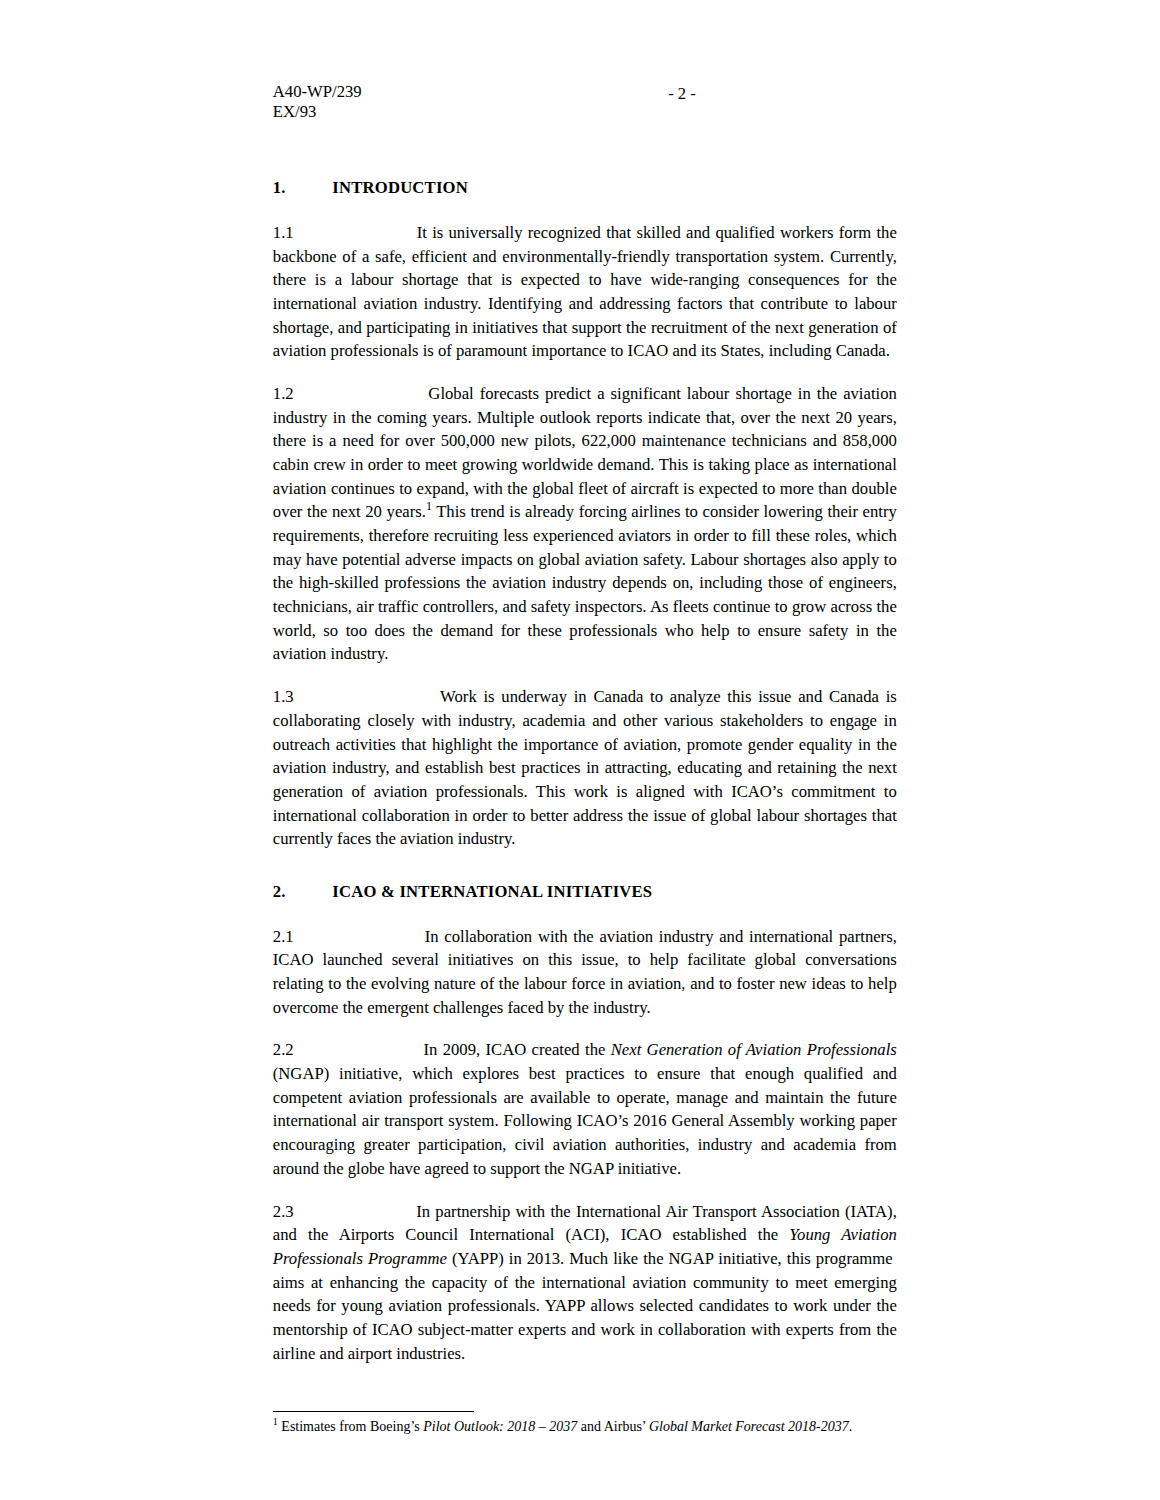A40-WP/239 EX/93
- 2 -
1. INTRODUCTION
1.1 It is universally recognized that skilled and qualified workers form the backbone of a safe, efficient and environmentally-friendly transportation system. Currently, there is a labour shortage that is expected to have wide-ranging consequences for the international aviation industry. Identifying and addressing factors that contribute to labour shortage, and participating in initiatives that support the recruitment of the next generation of aviation professionals is of paramount importance to ICAO and its States, including Canada.
1.2 Global forecasts predict a significant labour shortage in the aviation industry in the coming years. Multiple outlook reports indicate that, over the next 20 years, there is a need for over 500,000 new pilots, 622,000 maintenance technicians and 858,000 cabin crew in order to meet growing worldwide demand. This is taking place as international aviation continues to expand, with the global fleet of aircraft is expected to more than double over the next 20 years.1 This trend is already forcing airlines to consider lowering their entry requirements, therefore recruiting less experienced aviators in order to fill these roles, which may have potential adverse impacts on global aviation safety. Labour shortages also apply to the high-skilled professions the aviation industry depends on, including those of engineers, technicians, air traffic controllers, and safety inspectors. As fleets continue to grow across the world, so too does the demand for these professionals who help to ensure safety in the aviation industry.
1.3 Work is underway in Canada to analyze this issue and Canada is collaborating closely with industry, academia and other various stakeholders to engage in outreach activities that highlight the importance of aviation, promote gender equality in the aviation industry, and establish best practices in attracting, educating and retaining the next generation of aviation professionals. This work is aligned with ICAO’s commitment to international collaboration in order to better address the issue of global labour shortages that currently faces the aviation industry.
2. ICAO & INTERNATIONAL INITIATIVES
2.1 In collaboration with the aviation industry and international partners, ICAO launched several initiatives on this issue, to help facilitate global conversations relating to the evolving nature of the labour force in aviation, and to foster new ideas to help overcome the emergent challenges faced by the industry.
2.2 In 2009, ICAO created the Next Generation of Aviation Professionals (NGAP) initiative, which explores best practices to ensure that enough qualified and competent aviation professionals are available to operate, manage and maintain the future international air transport system. Following ICAO’s 2016 General Assembly working paper encouraging greater participation, civil aviation authorities, industry and academia from around the globe have agreed to support the NGAP initiative.
2.3 In partnership with the International Air Transport Association (IATA), and the Airports Council International (ACI), ICAO established the Young Aviation Professionals Programme (YAPP) in 2013. Much like the NGAP initiative, this programme aims at enhancing the capacity of the international aviation community to meet emerging needs for young aviation professionals. YAPP allows selected candidates to work under the mentorship of ICAO subject-matter experts and work in collaboration with experts from the airline and airport industries.
1 Estimates from Boeing’s Pilot Outlook: 2018 – 2037 and Airbus’ Global Market Forecast 2018-2037.